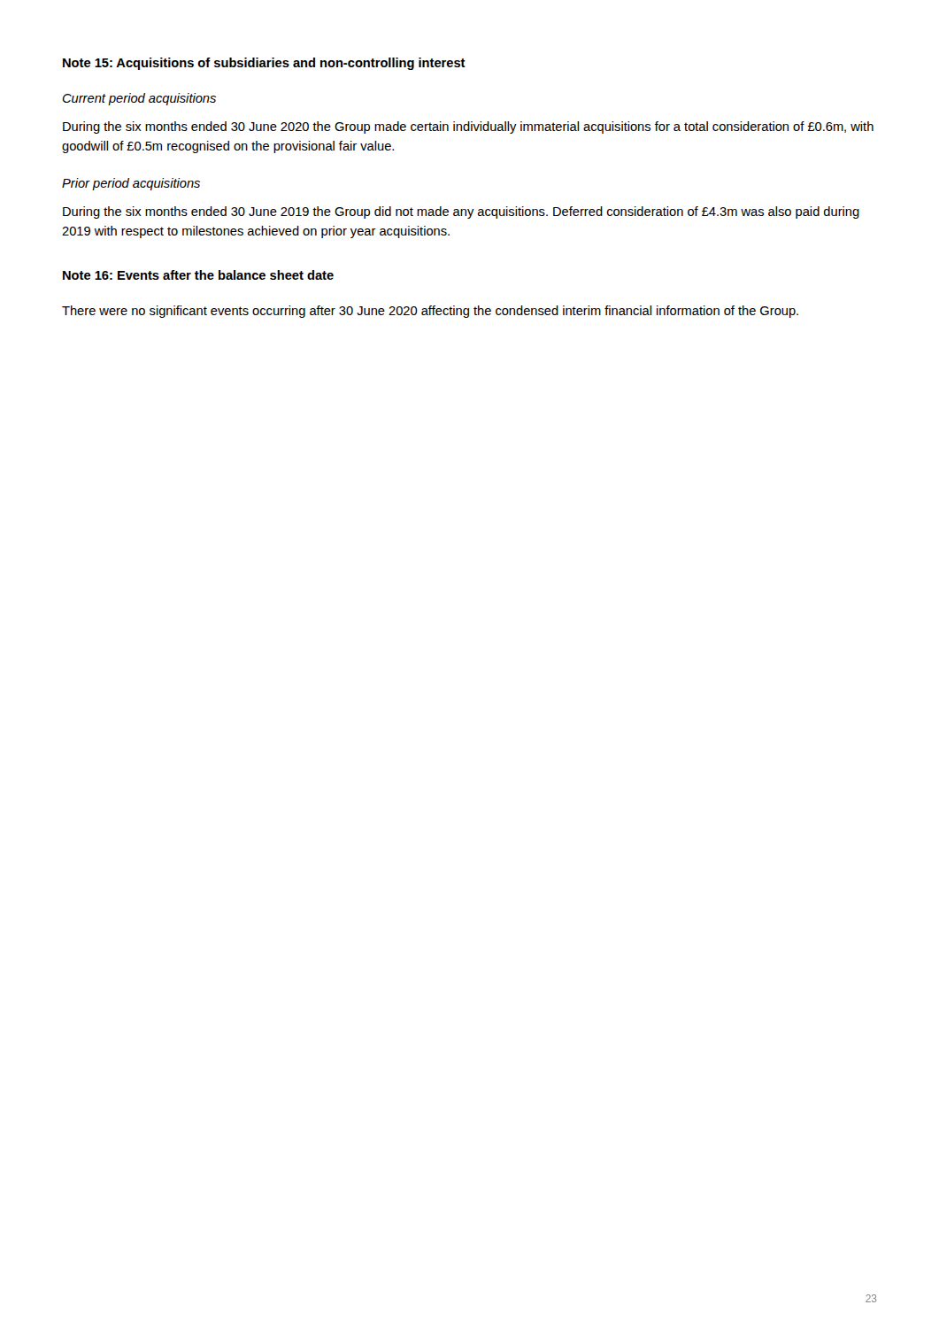Note 15: Acquisitions of subsidiaries and non-controlling interest
Current period acquisitions
During the six months ended 30 June 2020 the Group made certain individually immaterial acquisitions for a total consideration of £0.6m, with goodwill of £0.5m recognised on the provisional fair value.
Prior period acquisitions
During the six months ended 30 June 2019 the Group did not made any acquisitions. Deferred consideration of £4.3m was also paid during 2019 with respect to milestones achieved on prior year acquisitions.
Note 16: Events after the balance sheet date
There were no significant events occurring after 30 June 2020 affecting the condensed interim financial information of the Group.
23